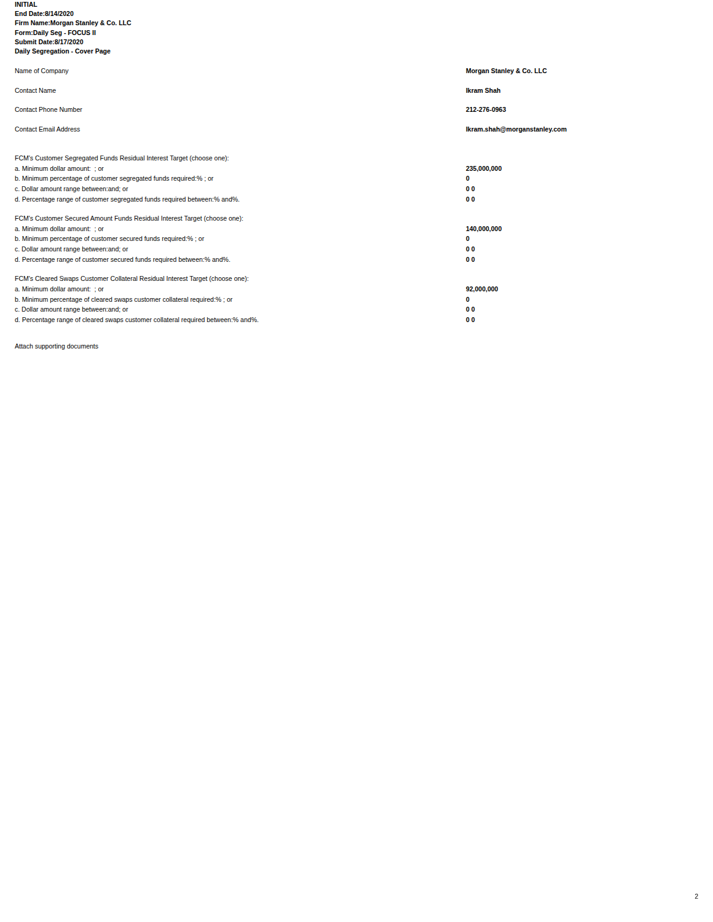INITIAL
End Date:8/14/2020
Firm Name:Morgan Stanley & Co. LLC
Form:Daily Seg - FOCUS II
Submit Date:8/17/2020
Daily Segregation - Cover Page
| Name of Company | Morgan Stanley & Co. LLC |
| Contact Name | Ikram Shah |
| Contact Phone Number | 212-276-0963 |
| Contact Email Address | Ikram.shah@morganstanley.com |
FCM's Customer Segregated Funds Residual Interest Target (choose one):
| a. Minimum dollar amount: ; or | 235,000,000 |
| b. Minimum percentage of customer segregated funds required:% ; or | 0 |
| c. Dollar amount range between:and; or | 0 0 |
| d. Percentage range of customer segregated funds required between:% and%. | 0 0 |
FCM's Customer Secured Amount Funds Residual Interest Target (choose one):
| a. Minimum dollar amount: ; or | 140,000,000 |
| b. Minimum percentage of customer secured funds required:% ; or | 0 |
| c. Dollar amount range between:and; or | 0 0 |
| d. Percentage range of customer secured funds required between:% and%. | 0 0 |
FCM's Cleared Swaps Customer Collateral Residual Interest Target (choose one):
| a. Minimum dollar amount: ; or | 92,000,000 |
| b. Minimum percentage of cleared swaps customer collateral required:% ; or | 0 |
| c. Dollar amount range between:and; or | 0 0 |
| d. Percentage range of cleared swaps customer collateral required between:% and%. | 0 0 |
Attach supporting documents
2